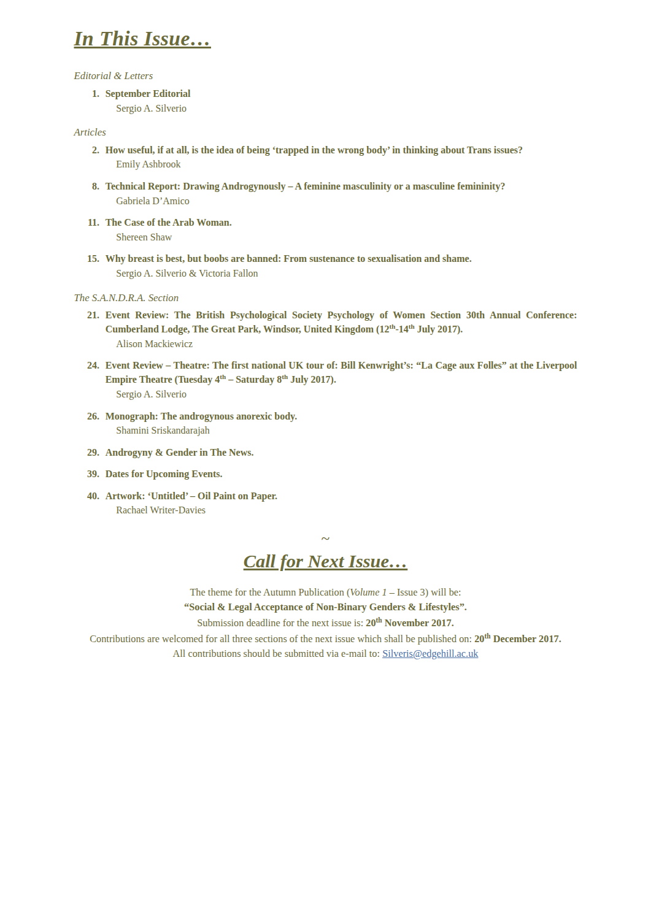In This Issue…
Editorial & Letters
1. September Editorial Sergio A. Silverio
Articles
2. How useful, if at all, is the idea of being ‘trapped in the wrong body’ in thinking about Trans issues? Emily Ashbrook
8. Technical Report: Drawing Androgynously – A feminine masculinity or a masculine femininity? Gabriela D’Amico
11. The Case of the Arab Woman. Shereen Shaw
15. Why breast is best, but boobs are banned: From sustenance to sexualisation and shame. Sergio A. Silverio & Victoria Fallon
The S.A.N.D.R.A. Section
21. Event Review: The British Psychological Society Psychology of Women Section 30th Annual Conference: Cumberland Lodge, The Great Park, Windsor, United Kingdom (12th-14th July 2017). Alison Mackiewicz
24. Event Review – Theatre: The first national UK tour of: Bill Kenwright’s: “La Cage aux Folles” at the Liverpool Empire Theatre (Tuesday 4th – Saturday 8th July 2017). Sergio A. Silverio
26. Monograph: The androgynous anorexic body. Shamini Sriskandarajah
29. Androgyny & Gender in The News.
39. Dates for Upcoming Events.
40. Artwork: ‘Untitled’ – Oil Paint on Paper. Rachael Writer-Davies
~
Call for Next Issue…
The theme for the Autumn Publication (Volume 1 – Issue 3) will be:
“Social & Legal Acceptance of Non-Binary Genders & Lifestyles”.
Submission deadline for the next issue is: 20th November 2017.
Contributions are welcomed for all three sections of the next issue which shall be published on: 20th December 2017.
All contributions should be submitted via e-mail to: Silveris@edgehill.ac.uk